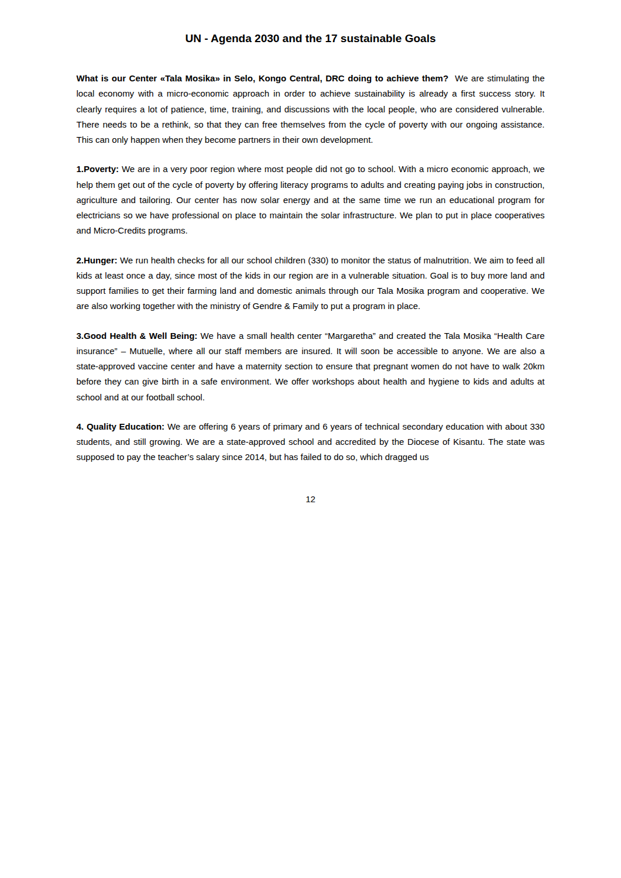UN - Agenda 2030 and the 17 sustainable Goals
What is our Center «Tala Mosika» in Selo, Kongo Central, DRC doing to achieve them? We are stimulating the local economy with a micro-economic approach in order to achieve sustainability is already a first success story. It clearly requires a lot of patience, time, training, and discussions with the local people, who are considered vulnerable. There needs to be a rethink, so that they can free themselves from the cycle of poverty with our ongoing assistance. This can only happen when they become partners in their own development.
1.Poverty: We are in a very poor region where most people did not go to school. With a micro economic approach, we help them get out of the cycle of poverty by offering literacy programs to adults and creating paying jobs in construction, agriculture and tailoring. Our center has now solar energy and at the same time we run an educational program for electricians so we have professional on place to maintain the solar infrastructure. We plan to put in place cooperatives and Micro-Credits programs.
2.Hunger: We run health checks for all our school children (330) to monitor the status of malnutrition. We aim to feed all kids at least once a day, since most of the kids in our region are in a vulnerable situation. Goal is to buy more land and support families to get their farming land and domestic animals through our Tala Mosika program and cooperative. We are also working together with the ministry of Gendre & Family to put a program in place.
3.Good Health & Well Being: We have a small health center “Margaretha” and created the Tala Mosika “Health Care insurance” – Mutuelle, where all our staff members are insured. It will soon be accessible to anyone. We are also a state-approved vaccine center and have a maternity section to ensure that pregnant women do not have to walk 20km before they can give birth in a safe environment. We offer workshops about health and hygiene to kids and adults at school and at our football school.
4. Quality Education: We are offering 6 years of primary and 6 years of technical secondary education with about 330 students, and still growing. We are a state-approved school and accredited by the Diocese of Kisantu. The state was supposed to pay the teacher’s salary since 2014, but has failed to do so, which dragged us
12